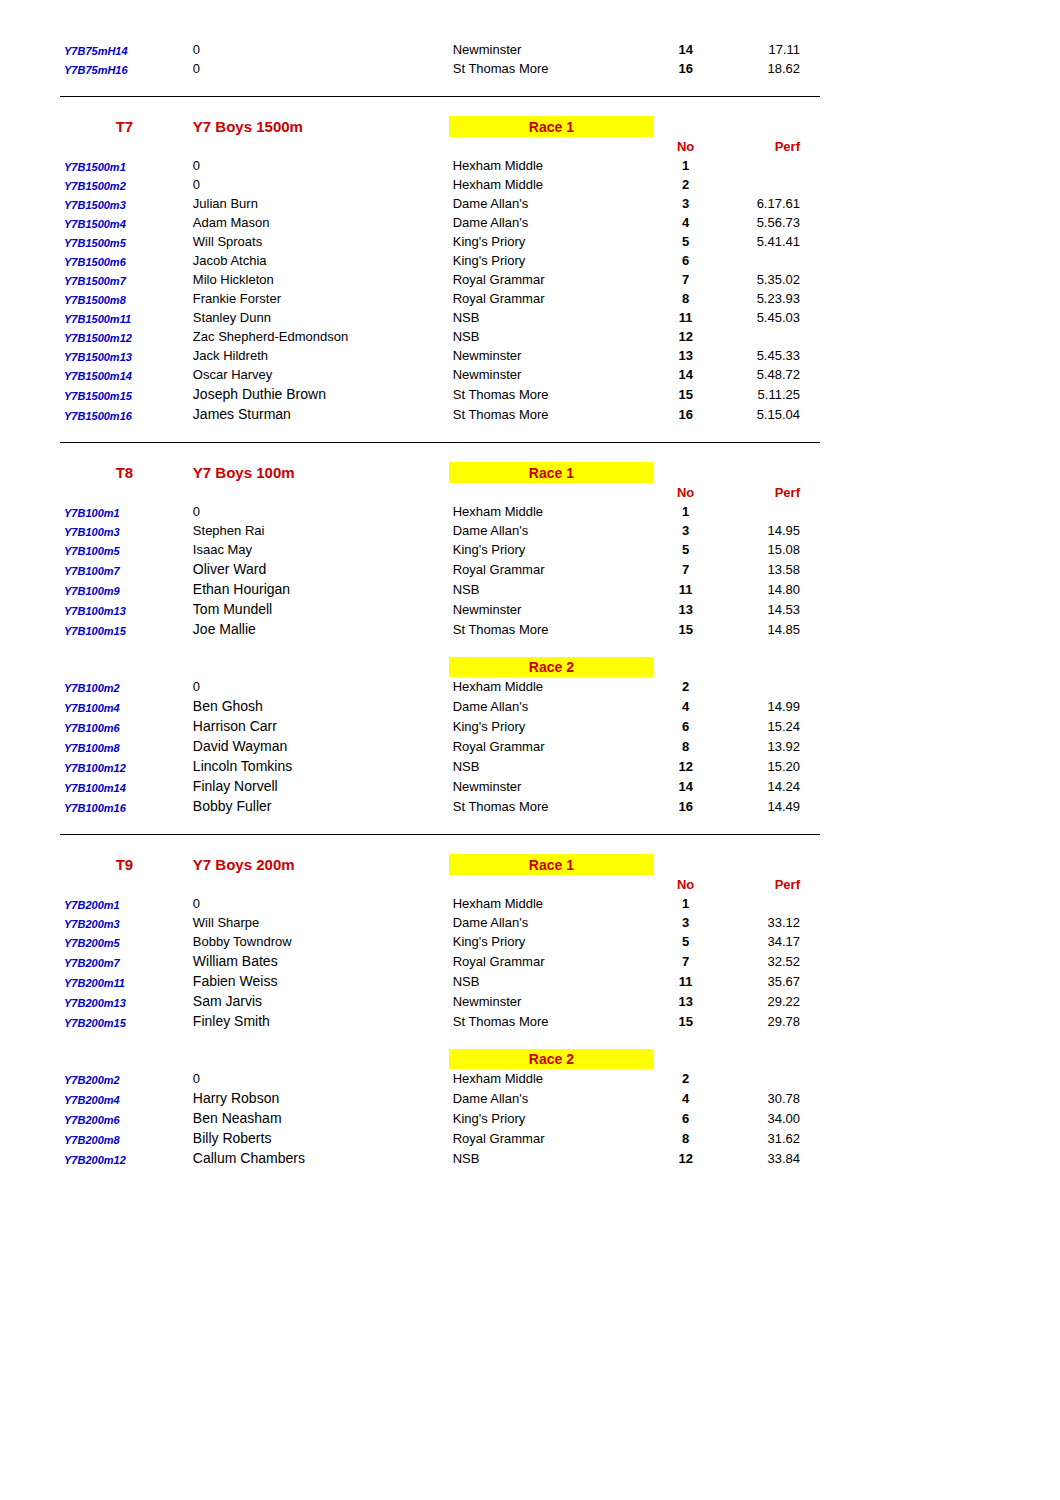| Y7B75mH14 | 0 | Newminster | 14 | 17.11 |
| Y7B75mH16 | 0 | St Thomas More | 16 | 18.62 |
| T7 | Y7 Boys 1500m | Race 1 | | |
| | | | No | Perf |
| Y7B1500m1 | 0 | Hexham Middle | 1 | |
| Y7B1500m2 | 0 | Hexham Middle | 2 | |
| Y7B1500m3 | Julian Burn | Dame Allan's | 3 | 6.17.61 |
| Y7B1500m4 | Adam Mason | Dame Allan's | 4 | 5.56.73 |
| Y7B1500m5 | Will Sproats | King's Priory | 5 | 5.41.41 |
| Y7B1500m6 | Jacob Atchia | King's Priory | 6 | |
| Y7B1500m7 | Milo Hickleton | Royal Grammar | 7 | 5.35.02 |
| Y7B1500m8 | Frankie Forster | Royal Grammar | 8 | 5.23.93 |
| Y7B1500m11 | Stanley Dunn | NSB | 11 | 5.45.03 |
| Y7B1500m12 | Zac Shepherd-Edmondson | NSB | 12 | |
| Y7B1500m13 | Jack Hildreth | Newminster | 13 | 5.45.33 |
| Y7B1500m14 | Oscar Harvey | Newminster | 14 | 5.48.72 |
| Y7B1500m15 | Joseph Duthie Brown | St Thomas More | 15 | 5.11.25 |
| Y7B1500m16 | James Sturman | St Thomas More | 16 | 5.15.04 |
| T8 | Y7 Boys 100m | Race 1 | | |
| | | | No | Perf |
| Y7B100m1 | 0 | Hexham Middle | 1 | |
| Y7B100m3 | Stephen Rai | Dame Allan's | 3 | 14.95 |
| Y7B100m5 | Isaac May | King's Priory | 5 | 15.08 |
| Y7B100m7 | Oliver Ward | Royal Grammar | 7 | 13.58 |
| Y7B100m9 | Ethan Hourigan | NSB | 11 | 14.80 |
| Y7B100m13 | Tom Mundell | Newminster | 13 | 14.53 |
| Y7B100m15 | Joe Mallie | St Thomas More | 15 | 14.85 |
| | | Race 2 | | |
| Y7B100m2 | 0 | Hexham Middle | 2 | |
| Y7B100m4 | Ben Ghosh | Dame Allan's | 4 | 14.99 |
| Y7B100m6 | Harrison Carr | King's Priory | 6 | 15.24 |
| Y7B100m8 | David Wayman | Royal Grammar | 8 | 13.92 |
| Y7B100m12 | Lincoln Tomkins | NSB | 12 | 15.20 |
| Y7B100m14 | Finlay Norvell | Newminster | 14 | 14.24 |
| Y7B100m16 | Bobby Fuller | St Thomas More | 16 | 14.49 |
| T9 | Y7 Boys 200m | Race 1 | | |
| | | | No | Perf |
| Y7B200m1 | 0 | Hexham Middle | 1 | |
| Y7B200m3 | Will Sharpe | Dame Allan's | 3 | 33.12 |
| Y7B200m5 | Bobby Towndrow | King's Priory | 5 | 34.17 |
| Y7B200m7 | William Bates | Royal Grammar | 7 | 32.52 |
| Y7B200m11 | Fabien Weiss | NSB | 11 | 35.67 |
| Y7B200m13 | Sam Jarvis | Newminster | 13 | 29.22 |
| Y7B200m15 | Finley Smith | St Thomas More | 15 | 29.78 |
| | | Race 2 | | |
| Y7B200m2 | 0 | Hexham Middle | 2 | |
| Y7B200m4 | Harry Robson | Dame Allan's | 4 | 30.78 |
| Y7B200m6 | Ben Neasham | King's Priory | 6 | 34.00 |
| Y7B200m8 | Billy Roberts | Royal Grammar | 8 | 31.62 |
| Y7B200m12 | Callum Chambers | NSB | 12 | 33.84 |